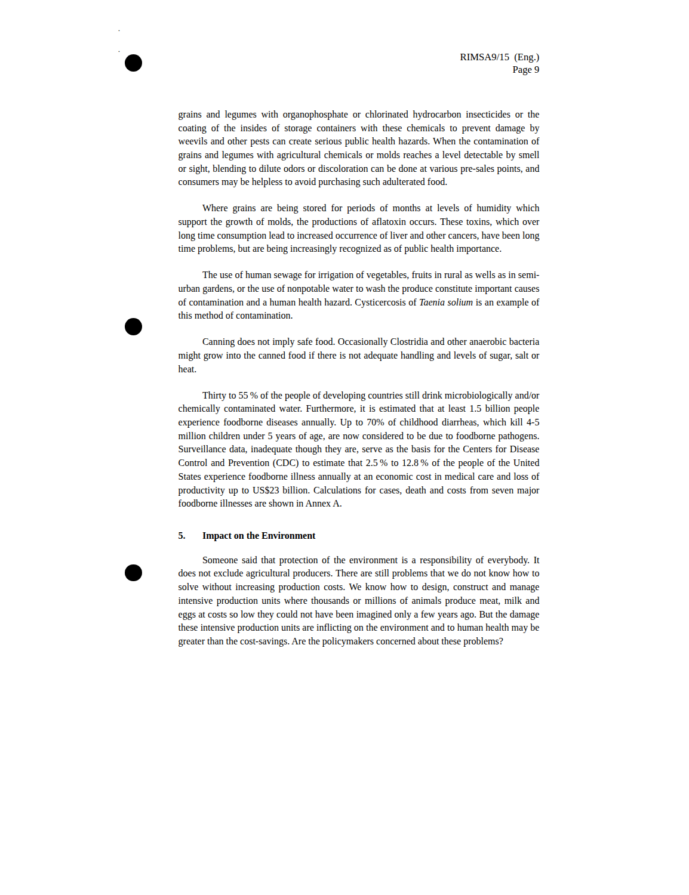.
.
RIMSA9/15 (Eng.)
Page 9
grains and legumes with organophosphate or chlorinated hydrocarbon insecticides or the coating of the insides of storage containers with these chemicals to prevent damage by weevils and other pests can create serious public health hazards. When the contamination of grains and legumes with agricultural chemicals or molds reaches a level detectable by smell or sight, blending to dilute odors or discoloration can be done at various pre-sales points, and consumers may be helpless to avoid purchasing such adulterated food.
Where grains are being stored for periods of months at levels of humidity which support the growth of molds, the productions of aflatoxin occurs. These toxins, which over long time consumption lead to increased occurrence of liver and other cancers, have been long time problems, but are being increasingly recognized as of public health importance.
The use of human sewage for irrigation of vegetables, fruits in rural as wells as in semi-urban gardens, or the use of nonpotable water to wash the produce constitute important causes of contamination and a human health hazard. Cysticercosis of Taenia solium is an example of this method of contamination.
Canning does not imply safe food. Occasionally Clostridia and other anaerobic bacteria might grow into the canned food if there is not adequate handling and levels of sugar, salt or heat.
Thirty to 55 % of the people of developing countries still drink microbiologically and/or chemically contaminated water. Furthermore, it is estimated that at least 1.5 billion people experience foodborne diseases annually. Up to 70% of childhood diarrheas, which kill 4-5 million children under 5 years of age, are now considered to be due to foodborne pathogens. Surveillance data, inadequate though they are, serve as the basis for the Centers for Disease Control and Prevention (CDC) to estimate that 2.5 % to 12.8 % of the people of the United States experience foodborne illness annually at an economic cost in medical care and loss of productivity up to US$23 billion. Calculations for cases, death and costs from seven major foodborne illnesses are shown in Annex A.
5. Impact on the Environment
Someone said that protection of the environment is a responsibility of everybody. It does not exclude agricultural producers. There are still problems that we do not know how to solve without increasing production costs. We know how to design, construct and manage intensive production units where thousands or millions of animals produce meat, milk and eggs at costs so low they could not have been imagined only a few years ago. But the damage these intensive production units are inflicting on the environment and to human health may be greater than the cost-savings. Are the policymakers concerned about these problems?